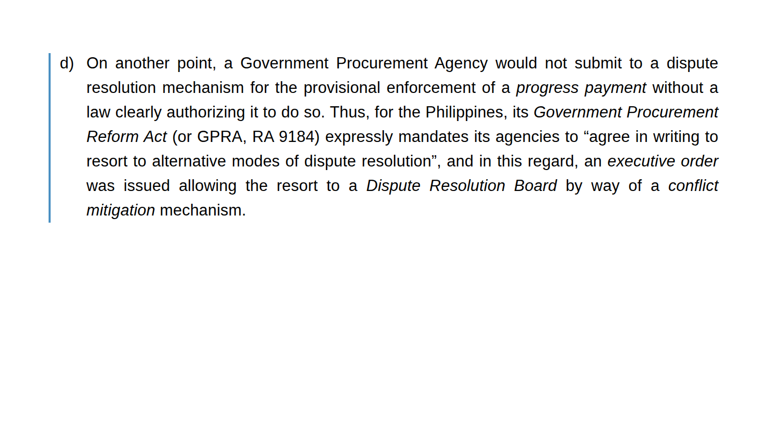d) On another point, a Government Procurement Agency would not submit to a dispute resolution mechanism for the provisional enforcement of a progress payment without a law clearly authorizing it to do so. Thus, for the Philippines, its Government Procurement Reform Act (or GPRA, RA 9184) expressly mandates its agencies to “agree in writing to resort to alternative modes of dispute resolution”, and in this regard, an executive order was issued allowing the resort to a Dispute Resolution Board by way of a conflict mitigation mechanism.